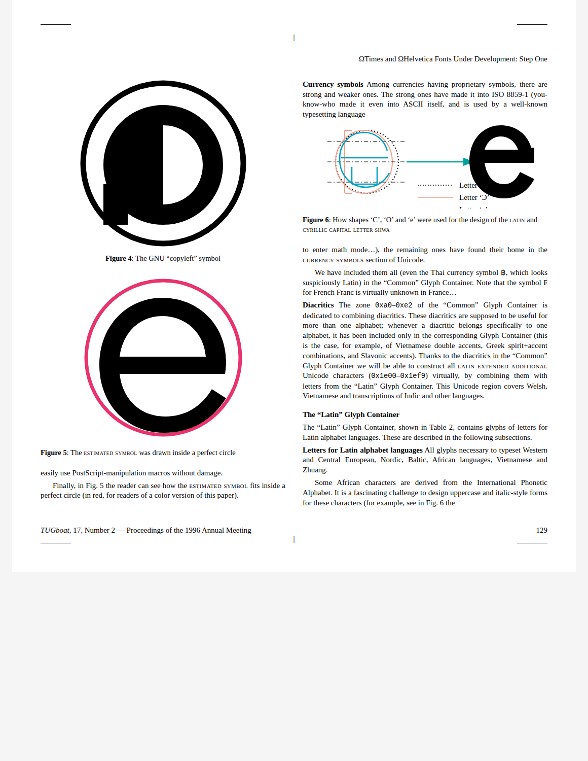|
ΩTimes and ΩHelvetica Fonts Under Development: Step One
Figure 4: The GNU “copyleft” symbol
Figure 5: The estimated symbol was drawn inside a perfect circle
easily use PostScript-manipulation macros without damage.
Finally, in Fig. 5 the reader can see how the estimated symbol fits inside a perfect circle (in red, for readers of a color version of this paper).
Currency symbols Among currencies having proprietary symbols, there are strong and weaker ones. The strong ones have made it into ISO 8859-1 (you-know-who made it even into ASCII itself, and is used by a well-known typesetting language
Letter ‘O’ Letter ‘Ɔ’ Letter ‘ə’
Figure 6: How shapes ‘C’, ‘O’ and ‘e’ were used for the design of the latin and cyrillic capital letter shwa
to enter math mode…), the remaining ones have found their home in the currency symbols section of Unicode.
We have included them all (even the Thai currency symbol ฿, which looks suspiciously Latin) in the “Common” Glyph Container. Note that the symbol ₣ for French Franc is virtually unknown in France…
Diacritics The zone 0xa0–0xe2 of the “Common” Glyph Container is dedicated to combining diacritics. These diacritics are supposed to be useful for more than one alphabet; whenever a diacritic belongs specifically to one alphabet, it has been included only in the corresponding Glyph Container (this is the case, for example, of Vietnamese double accents, Greek spirit+accent combinations, and Slavonic accents). Thanks to the diacritics in the “Common” Glyph Container we will be able to construct all latin extended additional Unicode characters (0x1e00–0x1ef9) virtually, by combining them with letters from the “Latin” Glyph Container. This Unicode region covers Welsh, Vietnamese and transcriptions of Indic and other languages.
The “Latin” Glyph Container
The “Latin” Glyph Container, shown in Table 2, contains glyphs of letters for Latin alphabet languages. These are described in the following subsections.
Letters for Latin alphabet languages All glyphs necessary to typeset Western and Central European, Nordic, Baltic, African languages, Vietnamese and Zhuang.
Some African characters are derived from the International Phonetic Alphabet. It is a fascinating challenge to design uppercase and italic-style forms for these characters (for example, see in Fig. 6 the
TUGboat, 17, Number 2 — Proceedings of the 1996 Annual Meeting
129
|